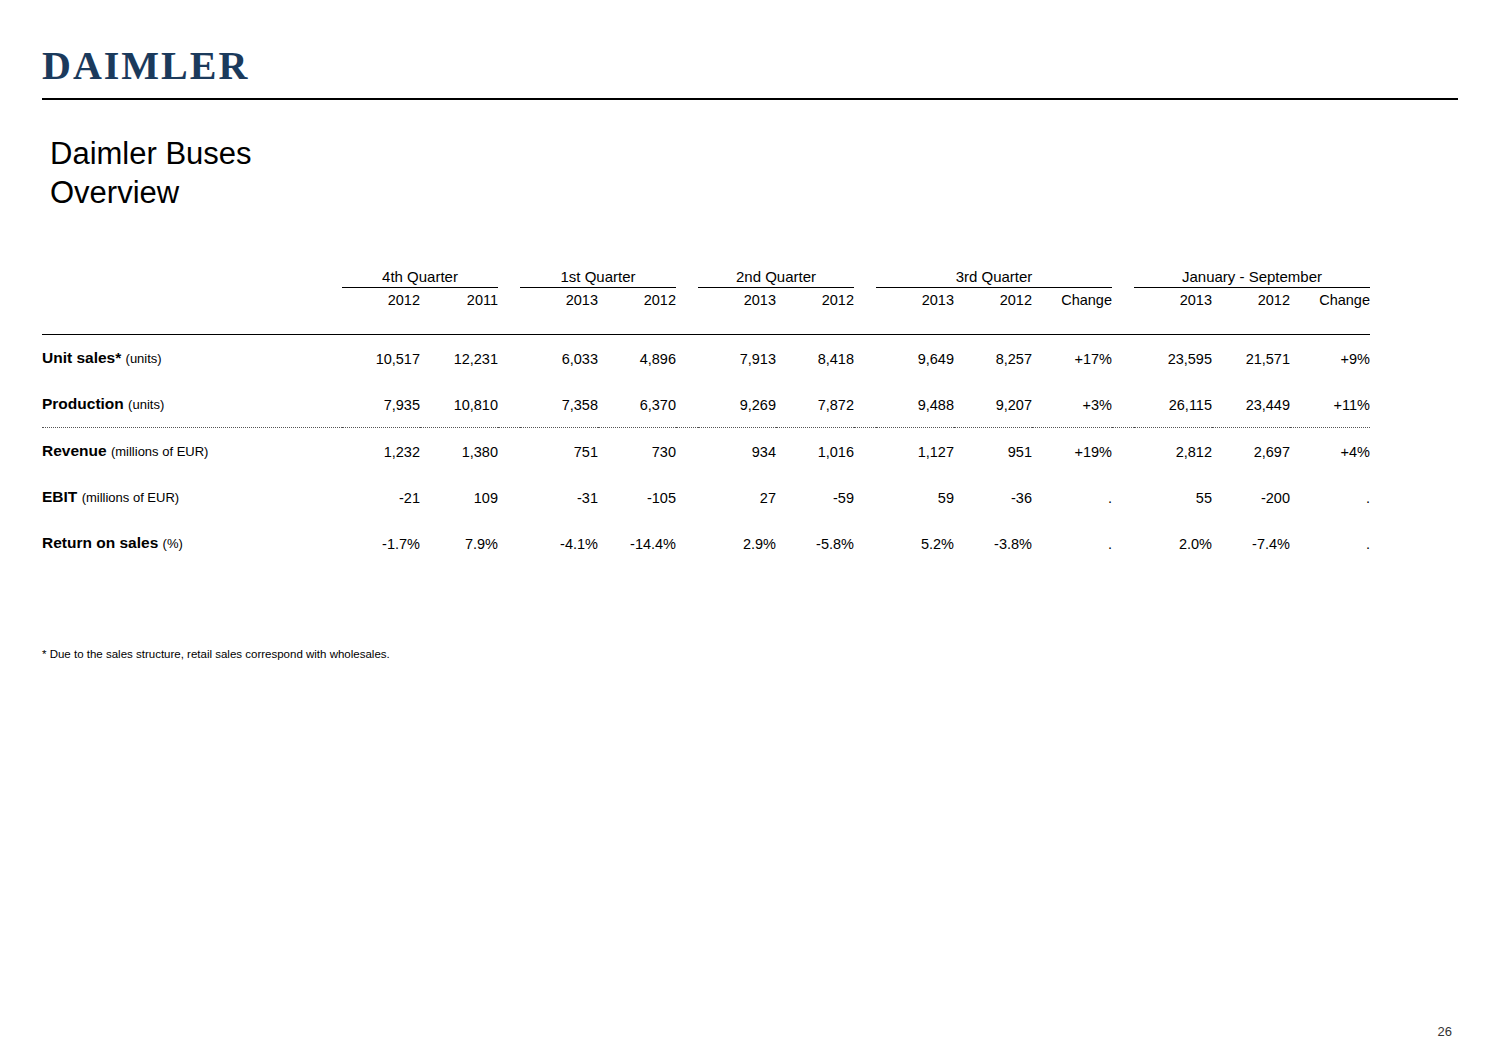DAIMLER
Daimler BusesOverview
| | 4th Quarter | | 1st Quarter | | 2nd Quarter | | 3rd Quarter | | January - September |
| | 2012 | 2011 | | 2013 | 2012 | | 2013 | 2012 | | 2013 | 2012 | Change | | 2013 | 2012 | Change |
| Unit sales* (units) | 10,517 | 12,231 | | 6,033 | 4,896 | | 7,913 | 8,418 | | 9,649 | 8,257 | +17% | | 23,595 | 21,571 | +9% |
| Production (units) | 7,935 | 10,810 | | 7,358 | 6,370 | | 9,269 | 7,872 | | 9,488 | 9,207 | +3% | | 26,115 | 23,449 | +11% |
| Revenue (millions of EUR) | 1,232 | 1,380 | | 751 | 730 | | 934 | 1,016 | | 1,127 | 951 | +19% | | 2,812 | 2,697 | +4% |
| EBIT (millions of EUR) | -21 | 109 | | -31 | -105 | | 27 | -59 | | 59 | -36 | . | | 55 | -200 | . |
| Return on sales (%) | -1.7% | 7.9% | | -4.1% | -14.4% | | 2.9% | -5.8% | | 5.2% | -3.8% | . | | 2.0% | -7.4% | . |
* Due to the sales structure, retail sales correspond with wholesales.
26